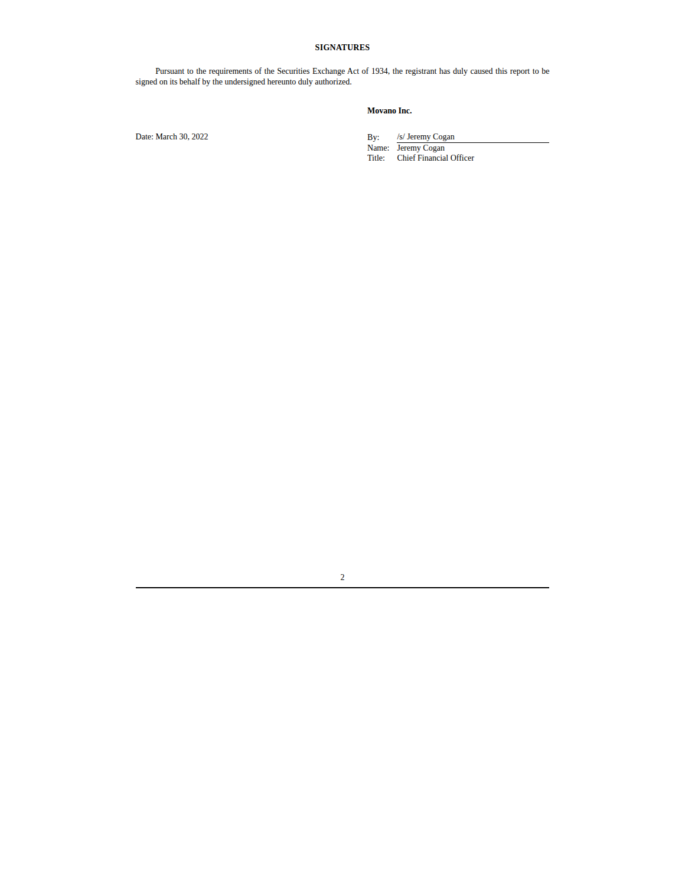SIGNATURES
Pursuant to the requirements of the Securities Exchange Act of 1934, the registrant has duly caused this report to be signed on its behalf by the undersigned hereunto duly authorized.
| | Movano Inc. |
| Date: March 30, 2022 | / By: / /s/ Jeremy Cogan / / Name: / Jeremy Cogan / / Title: / Chief Financial Officer / |
2